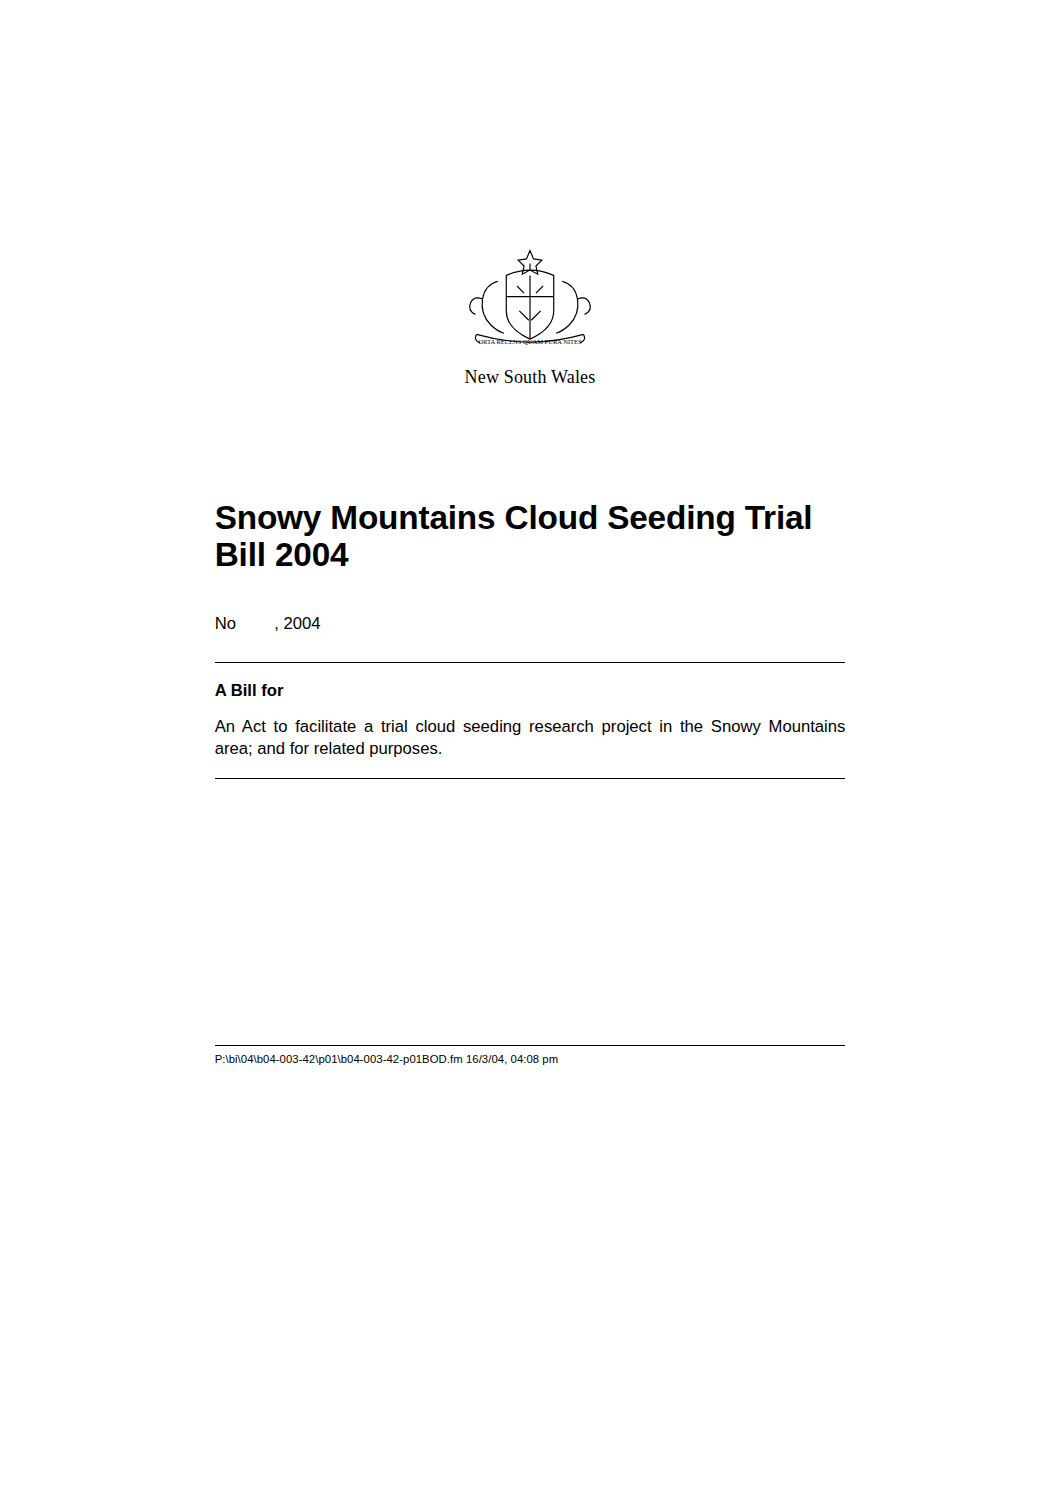New South Wales
Snowy Mountains Cloud Seeding Trial Bill 2004
No, 2004
A Bill for
An Act to facilitate a trial cloud seeding research project in the Snowy Mountains area; and for related purposes.
P:\bi\04\b04-003-42\p01\b04-003-42-p01BOD.fm 16/3/04, 04:08 pm